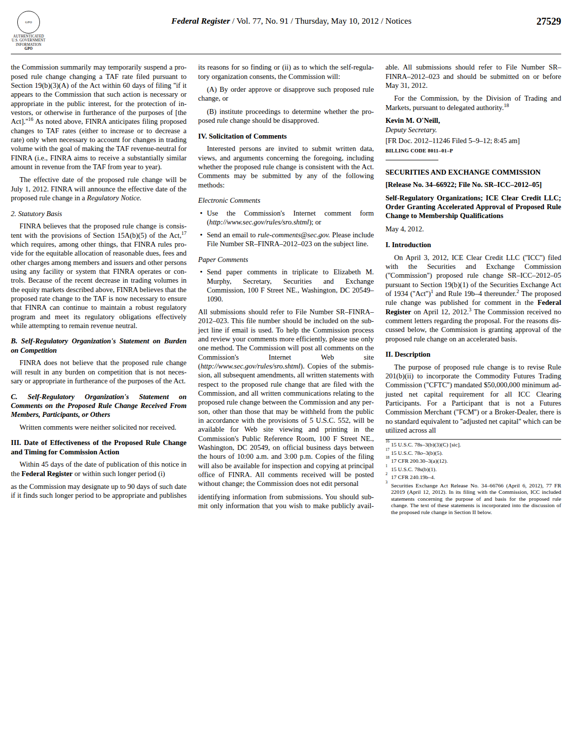GPO
AUTHENTICATED
U.S. GOVERNMENT
INFORMATION
GPO
Federal Register / Vol. 77, No. 91 / Thursday, May 10, 2012 / Notices
27529
the Commission summarily may temporarily suspend a proposed rule change changing a TAF rate filed pursuant to Section 19(b)(3)(A) of the Act within 60 days of filing ''if it appears to the Commission that such action is necessary or appropriate in the public interest, for the protection of investors, or otherwise in furtherance of the purposes of [the Act].''16 As noted above, FINRA anticipates filing proposed changes to TAF rates (either to increase or to decrease a rate) only when necessary to account for changes in trading volume with the goal of making the TAF revenue-neutral for FINRA (i.e., FINRA aims to receive a substantially similar amount in revenue from the TAF from year to year).
The effective date of the proposed rule change will be July 1, 2012. FINRA will announce the effective date of the proposed rule change in a Regulatory Notice.
2. Statutory Basis
FINRA believes that the proposed rule change is consistent with the provisions of Section 15A(b)(5) of the Act,17 which requires, among other things, that FINRA rules provide for the equitable allocation of reasonable dues, fees and other charges among members and issuers and other persons using any facility or system that FINRA operates or controls. Because of the recent decrease in trading volumes in the equity markets described above, FINRA believes that the proposed rate change to the TAF is now necessary to ensure that FINRA can continue to maintain a robust regulatory program and meet its regulatory obligations effectively while attempting to remain revenue neutral.
B. Self-Regulatory Organization's Statement on Burden on Competition
FINRA does not believe that the proposed rule change will result in any burden on competition that is not necessary or appropriate in furtherance of the purposes of the Act.
C. Self-Regulatory Organization's Statement on Comments on the Proposed Rule Change Received From Members, Participants, or Others
Written comments were neither solicited nor received.
III. Date of Effectiveness of the Proposed Rule Change and Timing for Commission Action
Within 45 days of the date of publication of this notice in the Federal Register or within such longer period (i)
as the Commission may designate up to 90 days of such date if it finds such longer period to be appropriate and publishes its reasons for so finding or (ii) as to which the self-regulatory organization consents, the Commission will:
(A) By order approve or disapprove such proposed rule change, or
(B) institute proceedings to determine whether the proposed rule change should be disapproved.
IV. Solicitation of Comments
Interested persons are invited to submit written data, views, and arguments concerning the foregoing, including whether the proposed rule change is consistent with the Act. Comments may be submitted by any of the following methods:
Electronic Comments
Use the Commission's Internet comment form (http://www.sec.gov/rules/sro.shtml); or
Send an email to rule-comments@sec.gov. Please include File Number SR–FINRA–2012–023 on the subject line.
Paper Comments
Send paper comments in triplicate to Elizabeth M. Murphy, Secretary, Securities and Exchange Commission, 100 F Street NE., Washington, DC 20549–1090.
All submissions should refer to File Number SR–FINRA–2012–023. This file number should be included on the subject line if email is used. To help the Commission process and review your comments more efficiently, please use only one method. The Commission will post all comments on the Commission's Internet Web site (http://www.sec.gov/rules/sro.shtml). Copies of the submission, all subsequent amendments, all written statements with respect to the proposed rule change that are filed with the Commission, and all written communications relating to the proposed rule change between the Commission and any person, other than those that may be withheld from the public in accordance with the provisions of 5 U.S.C. 552, will be available for Web site viewing and printing in the Commission's Public Reference Room, 100 F Street NE., Washington, DC 20549, on official business days between the hours of 10:00 a.m. and 3:00 p.m. Copies of the filing will also be available for inspection and copying at principal office of FINRA. All comments received will be posted without change; the Commission does not edit personal
identifying information from submissions. You should submit only information that you wish to make publicly available. All submissions should refer to File Number SR–FINRA–2012–023 and should be submitted on or before May 31, 2012.
For the Commission, by the Division of Trading and Markets, pursuant to delegated authority.18
Kevin M. O'Neill,
Deputy Secretary.
[FR Doc. 2012–11246 Filed 5–9–12; 8:45 am]
BILLING CODE 8011–01–P
SECURITIES AND EXCHANGE COMMISSION
[Release No. 34–66922; File No. SR–ICC–2012–05]
Self-Regulatory Organizations; ICE Clear Credit LLC; Order Granting Accelerated Approval of Proposed Rule Change to Membership Qualifications
May 4, 2012.
I. Introduction
On April 3, 2012, ICE Clear Credit LLC (''ICC'') filed with the Securities and Exchange Commission (''Commission'') proposed rule change SR–ICC–2012–05 pursuant to Section 19(b)(1) of the Securities Exchange Act of 1934 (''Act'')1 and Rule 19b–4 thereunder.2 The proposed rule change was published for comment in the Federal Register on April 12, 2012.3 The Commission received no comment letters regarding the proposal. For the reasons discussed below, the Commission is granting approval of the proposed rule change on an accelerated basis.
II. Description
The purpose of proposed rule change is to revise Rule 201(b)(ii) to incorporate the Commodity Futures Trading Commission (''CFTC'') mandated $50,000,000 minimum adjusted net capital requirement for all ICC Clearing Participants. For a Participant that is not a Futures Commission Merchant (''FCM'') or a Broker-Dealer, there is no standard equivalent to ''adjusted net capital'' which can be utilized across all
16 15 U.S.C. 78s–3(b)(3)(C) [sic].
17 15 U.S.C. 78o–3(b)(5).
18 17 CFR 200.30–3(a)(12).
1 15 U.S.C. 78s(b)(1).
2 17 CFR 240.19b–4.
3 Securities Exchange Act Release No. 34–66766 (April 6, 2012), 77 FR 22019 (April 12, 2012). In its filing with the Commission, ICC included statements concerning the purpose of and basis for the proposed rule change. The text of these statements is incorporated into the discussion of the proposed rule change in Section II below.